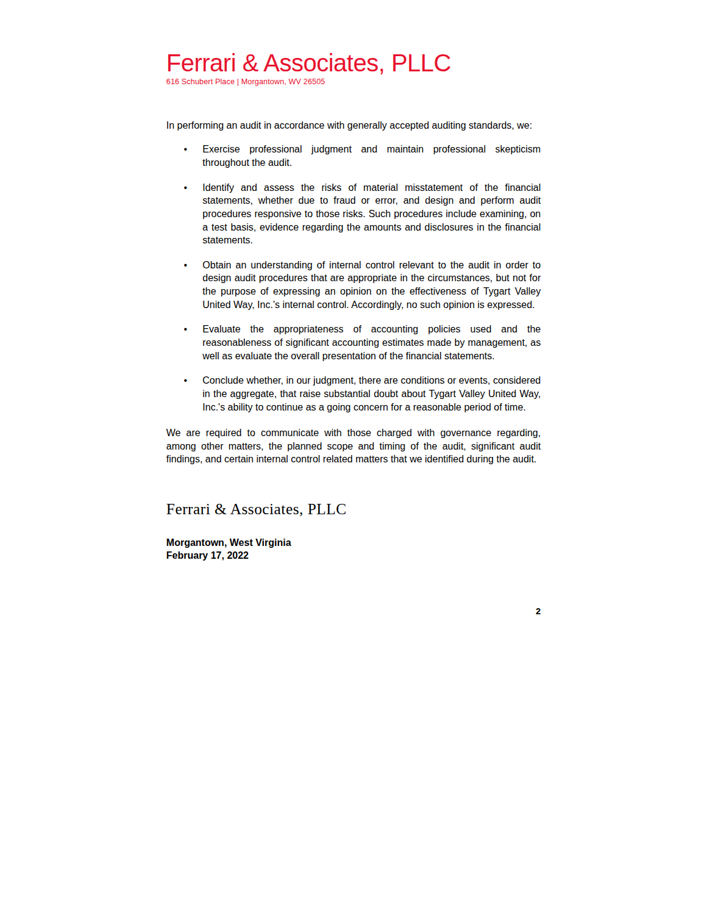Ferrari & Associates, PLLC
616 Schubert Place | Morgantown, WV 26505
In performing an audit in accordance with generally accepted auditing standards, we:
Exercise professional judgment and maintain professional skepticism throughout the audit.
Identify and assess the risks of material misstatement of the financial statements, whether due to fraud or error, and design and perform audit procedures responsive to those risks. Such procedures include examining, on a test basis, evidence regarding the amounts and disclosures in the financial statements.
Obtain an understanding of internal control relevant to the audit in order to design audit procedures that are appropriate in the circumstances, but not for the purpose of expressing an opinion on the effectiveness of Tygart Valley United Way, Inc.'s internal control. Accordingly, no such opinion is expressed.
Evaluate the appropriateness of accounting policies used and the reasonableness of significant accounting estimates made by management, as well as evaluate the overall presentation of the financial statements.
Conclude whether, in our judgment, there are conditions or events, considered in the aggregate, that raise substantial doubt about Tygart Valley United Way, Inc.'s ability to continue as a going concern for a reasonable period of time.
We are required to communicate with those charged with governance regarding, among other matters, the planned scope and timing of the audit, significant audit findings, and certain internal control related matters that we identified during the audit.
Ferrari & Associates, PLLC
Morgantown, West Virginia
February 17, 2022
2